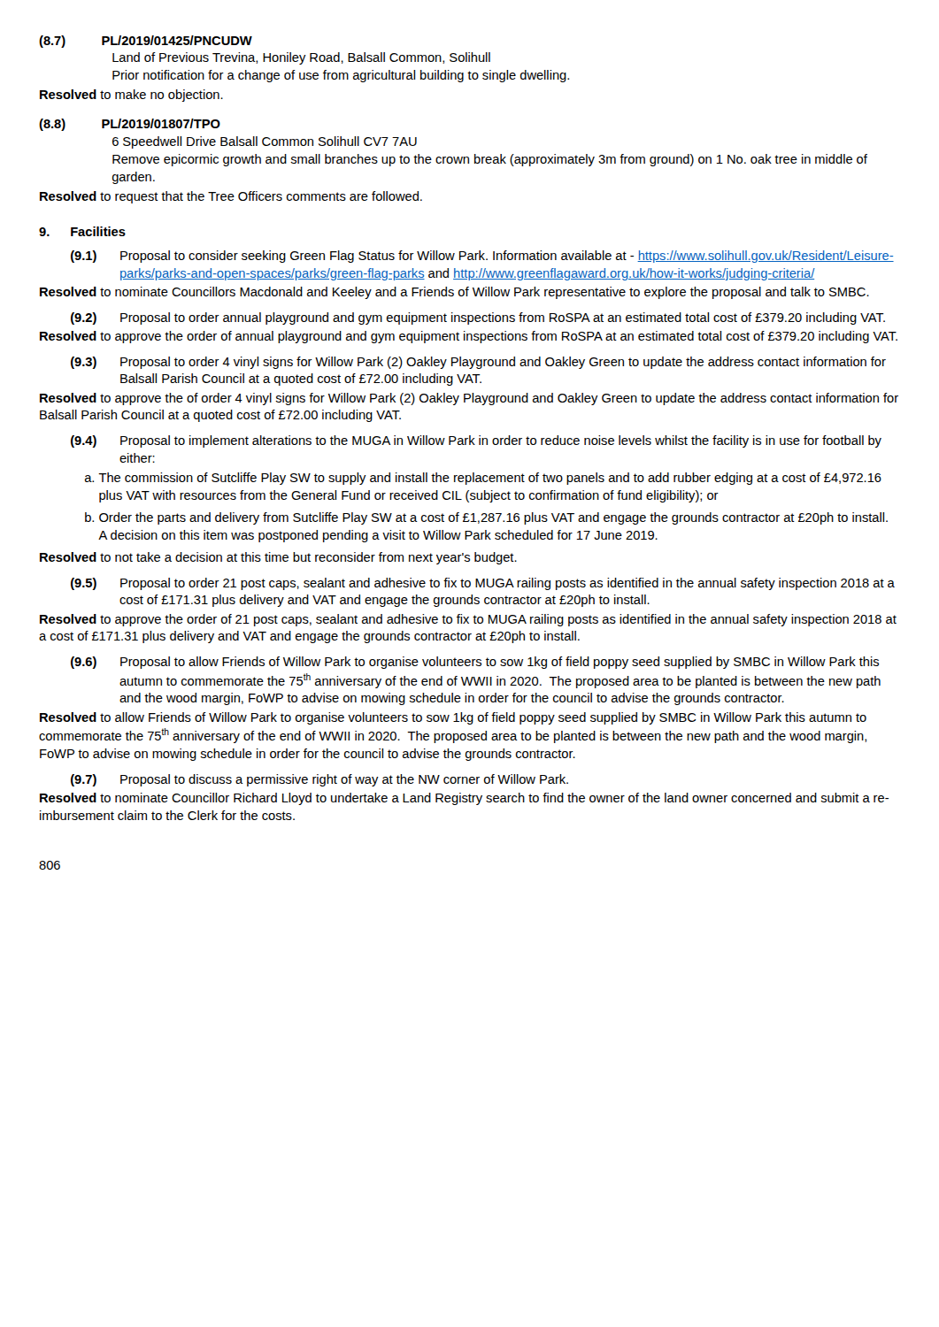(8.7) PL/2019/01425/PNCUDW
Land of Previous Trevina, Honiley Road, Balsall Common, Solihull
Prior notification for a change of use from agricultural building to single dwelling.
Resolved to make no objection.
(8.8) PL/2019/01807/TPO
6 Speedwell Drive Balsall Common Solihull CV7 7AU
Remove epicormic growth and small branches up to the crown break (approximately 3m from ground) on 1 No. oak tree in middle of garden.
Resolved to request that the Tree Officers comments are followed.
9. Facilities
(9.1) Proposal to consider seeking Green Flag Status for Willow Park. Information available at - https://www.solihull.gov.uk/Resident/Leisure-parks/parks-and-open-spaces/parks/green-flag-parks and http://www.greenflagaward.org.uk/how-it-works/judging-criteria/
Resolved to nominate Councillors Macdonald and Keeley and a Friends of Willow Park representative to explore the proposal and talk to SMBC.
(9.2) Proposal to order annual playground and gym equipment inspections from RoSPA at an estimated total cost of £379.20 including VAT.
Resolved to approve the order of annual playground and gym equipment inspections from RoSPA at an estimated total cost of £379.20 including VAT.
(9.3) Proposal to order 4 vinyl signs for Willow Park (2) Oakley Playground and Oakley Green to update the address contact information for Balsall Parish Council at a quoted cost of £72.00 including VAT.
Resolved to approve the of order 4 vinyl signs for Willow Park (2) Oakley Playground and Oakley Green to update the address contact information for Balsall Parish Council at a quoted cost of £72.00 including VAT.
(9.4) Proposal to implement alterations to the MUGA in Willow Park in order to reduce noise levels whilst the facility is in use for football by either:
The commission of Sutcliffe Play SW to supply and install the replacement of two panels and to add rubber edging at a cost of £4,972.16 plus VAT with resources from the General Fund or received CIL (subject to confirmation of fund eligibility); or
Order the parts and delivery from Sutcliffe Play SW at a cost of £1,287.16 plus VAT and engage the grounds contractor at £20ph to install.
A decision on this item was postponed pending a visit to Willow Park scheduled for 17 June 2019.
Resolved to not take a decision at this time but reconsider from next year's budget.
(9.5) Proposal to order 21 post caps, sealant and adhesive to fix to MUGA railing posts as identified in the annual safety inspection 2018 at a cost of £171.31 plus delivery and VAT and engage the grounds contractor at £20ph to install.
Resolved to approve the order of 21 post caps, sealant and adhesive to fix to MUGA railing posts as identified in the annual safety inspection 2018 at a cost of £171.31 plus delivery and VAT and engage the grounds contractor at £20ph to install.
(9.6) Proposal to allow Friends of Willow Park to organise volunteers to sow 1kg of field poppy seed supplied by SMBC in Willow Park this autumn to commemorate the 75th anniversary of the end of WWII in 2020. The proposed area to be planted is between the new path and the wood margin, FoWP to advise on mowing schedule in order for the council to advise the grounds contractor.
Resolved to allow Friends of Willow Park to organise volunteers to sow 1kg of field poppy seed supplied by SMBC in Willow Park this autumn to commemorate the 75th anniversary of the end of WWII in 2020. The proposed area to be planted is between the new path and the wood margin, FoWP to advise on mowing schedule in order for the council to advise the grounds contractor.
(9.7) Proposal to discuss a permissive right of way at the NW corner of Willow Park.
Resolved to nominate Councillor Richard Lloyd to undertake a Land Registry search to find the owner of the land owner concerned and submit a re-imbursement claim to the Clerk for the costs.
806